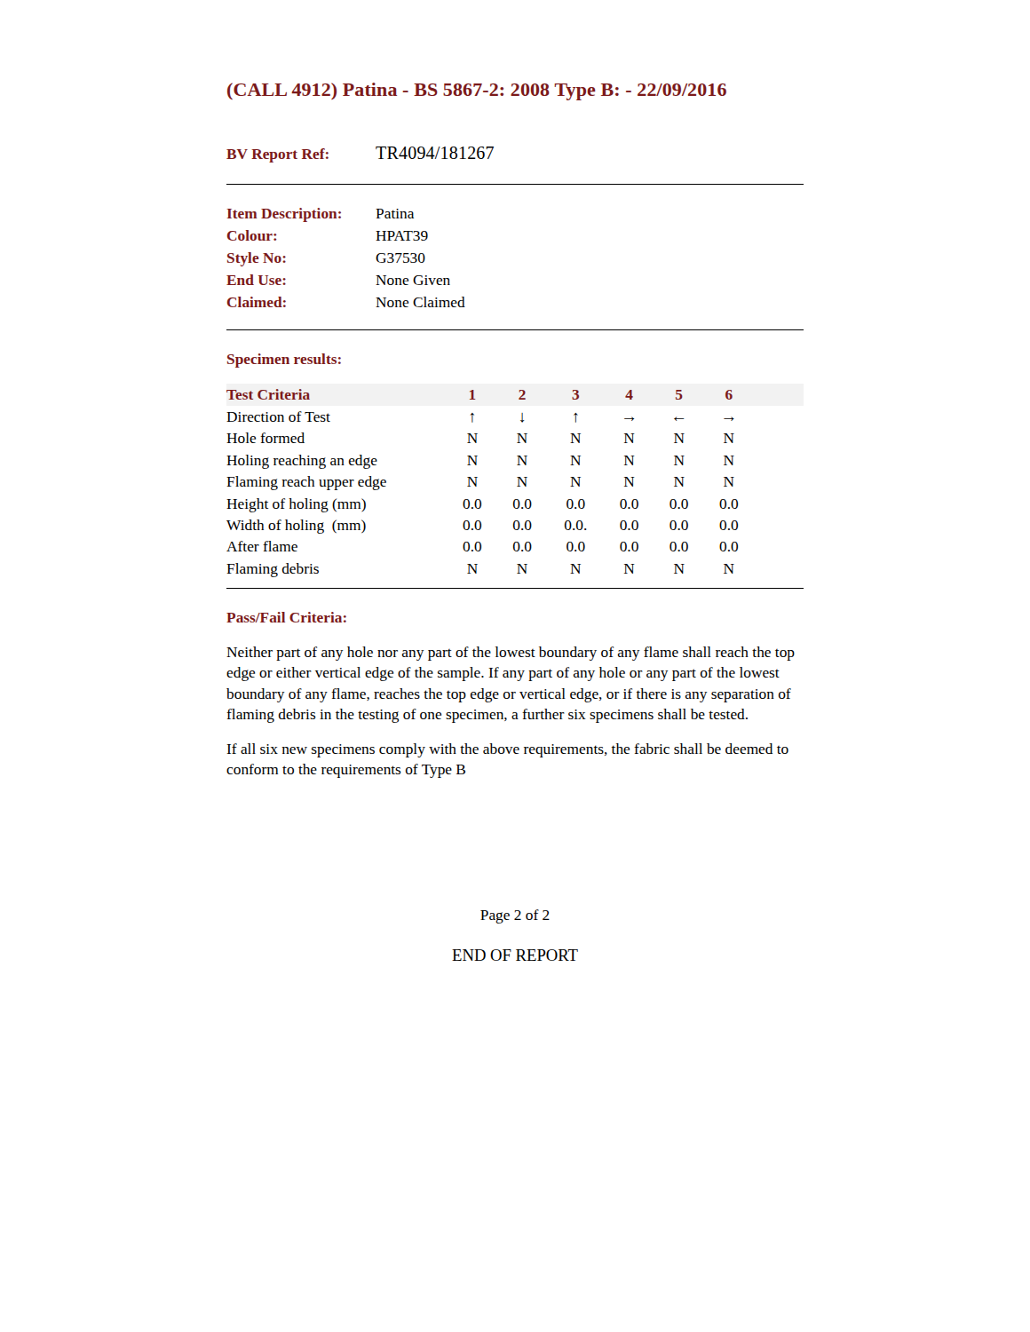(CALL 4912) Patina - BS 5867-2: 2008 Type B: - 22/09/2016
BV Report Ref: TR4094/181267
| Item Description: | Patina |
| Colour: | HPAT39 |
| Style No: | G37530 |
| End Use: | None Given |
| Claimed: | None Claimed |
Specimen results:
| Test Criteria | 1 | 2 | 3 | 4 | 5 | 6 | |
| --- | --- | --- | --- | --- | --- | --- | --- |
| Direction of Test | ↑ | ↓ | ↑ | → | ← | → | |
| Hole formed | N | N | N | N | N | N | |
| Holing reaching an edge | N | N | N | N | N | N | |
| Flaming reach upper edge | N | N | N | N | N | N | |
| Height of holing (mm) | 0.0 | 0.0 | 0.0 | 0.0 | 0.0 | 0.0 | |
| Width of holing (mm) | 0.0 | 0.0 | 0.0. | 0.0 | 0.0 | 0.0 | |
| After flame | 0.0 | 0.0 | 0.0 | 0.0 | 0.0 | 0.0 | |
| Flaming debris | N | N | N | N | N | N | |
Pass/Fail Criteria:
Neither part of any hole nor any part of the lowest boundary of any flame shall reach the top edge or either vertical edge of the sample. If any part of any hole or any part of the lowest boundary of any flame, reaches the top edge or vertical edge, or if there is any separation of flaming debris in the testing of one specimen, a further six specimens shall be tested.
If all six new specimens comply with the above requirements, the fabric shall be deemed to conform to the requirements of Type B
Page 2 of 2
END OF REPORT